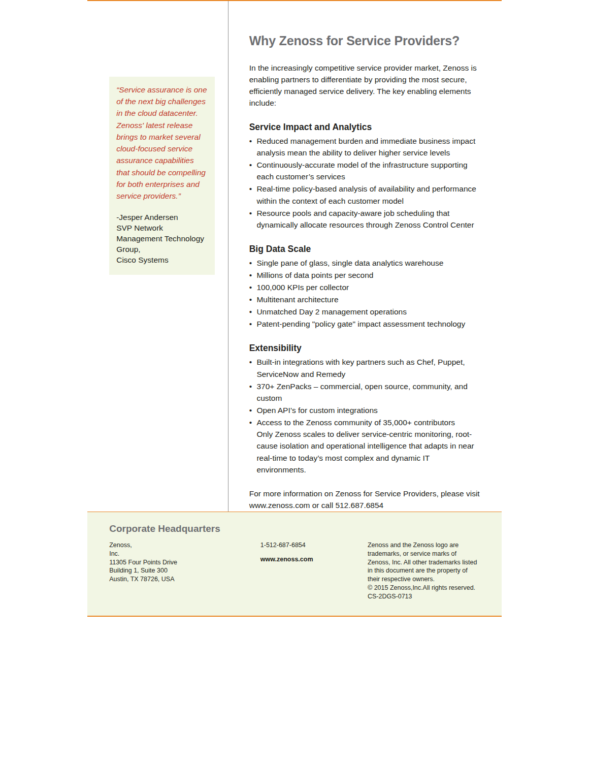“Service assurance is one of the next big challenges in the cloud datacenter. Zenoss' latest release brings to market several cloud-focused service assurance capabilities that should be compelling for both enterprises and service providers.”
-Jesper Andersen
SVP Network Management Technology Group,
Cisco Systems
Why Zenoss for Service Providers?
In the increasingly competitive service provider market, Zenoss is enabling partners to differentiate by providing the most secure, efficiently managed service delivery. The key enabling elements include:
Service Impact and Analytics
Reduced management burden and immediate business impact analysis mean the ability to deliver higher service levels
Continuously-accurate model of the infrastructure supporting each customer’s services
Real-time policy-based analysis of availability and performance within the context of each customer model
Resource pools and capacity-aware job scheduling that dynamically allocate resources through Zenoss Control Center
Big Data Scale
Single pane of glass, single data analytics warehouse
Millions of data points per second
100,000 KPIs per collector
Multitenant architecture
Unmatched Day 2 management operations
Patent-pending "policy gate" impact assessment technology
Extensibility
Built-in integrations with key partners such as Chef, Puppet, ServiceNow and Remedy
370+ ZenPacks – commercial, open source, community, and custom
Open API’s for custom integrations
Access to the Zenoss community of 35,000+ contributors
Only Zenoss scales to deliver service-centric monitoring, root-cause isolation and operational intelligence that adapts in near real-time to today’s most complex and dynamic IT environments.
For more information on Zenoss for Service Providers, please visit www.zenoss.com or call 512.687.6854
Corporate Headquarters
Zenoss,
Inc.
11305 Four Points Drive
Building 1, Suite 300
Austin, TX 78726, USA
1-512-687-6854
www.zenoss.com
Zenoss and the Zenoss logo are trademarks, or service marks of Zenoss, Inc. All other trademarks listed in this document are the property of their respective owners.
© 2015 Zenoss,Inc.All rights reserved.
CS-2DGS-0713